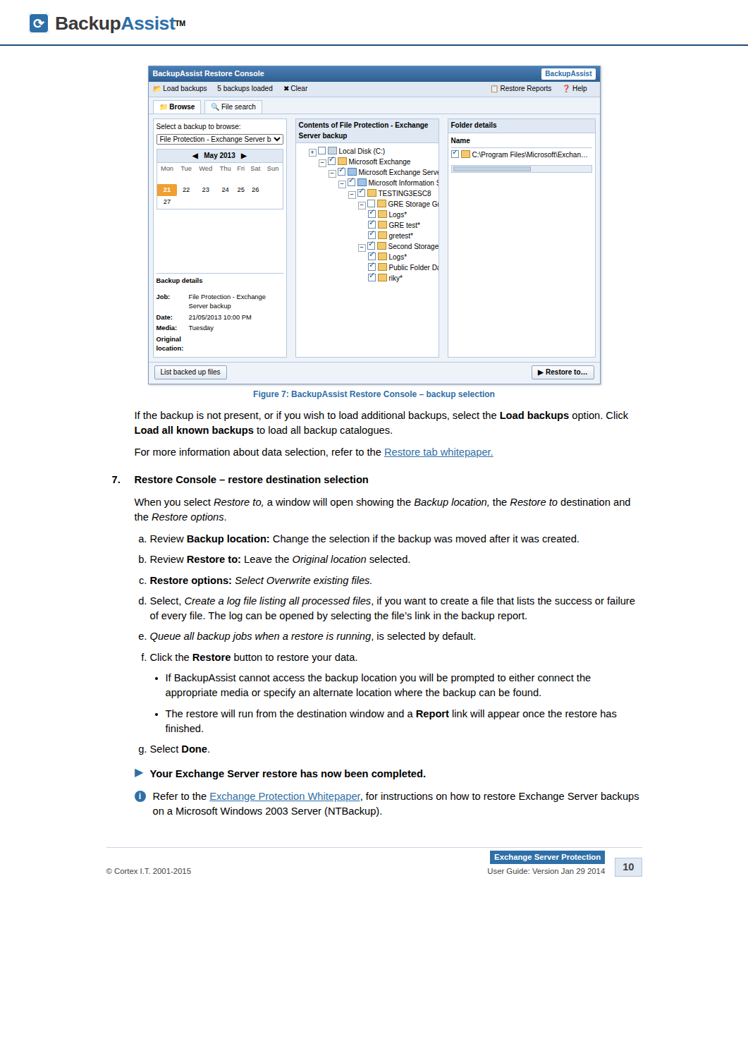⟳ Backup AssistTM
BackupAssist Restore Console BackupAssist
📂 Load backups 5 backups loaded ✖ Clear
📋 Restore Reports ❓ Help
📁 Browse 🔍 File search
Select a backup to browse:
File Protection - Exchange Server backup
◀ May 2013 ▶
| Mon | Tue | Wed | Thu | Fri | Sat | Sun |
| --- | --- | --- | --- | --- | --- | --- |
| 21 | 22 | 23 | 24 | 25 | 26 | |
| 27 | | | | | | |
Backup details
Job:
File Protection - Exchange Server backup
Date:
21/05/2013 10:00 PM
Media:
Tuesday
Original location:
Contents of File Protection - Exchange Server backup
+ Local Disk (C:)
− Microsoft Exchange
− Microsoft Exchange Server
− Microsoft Information Store
− TESTING3ESC8
− GRE Storage Group
Logs*
GRE test*
gretest*
− Second Storage Group
Logs*
Public Folder Database*
riky*
Folder details
Name
C:\Program Files\Microsoft\Exchange Server\Mailbox\Second Storage Group
List backed up files ▶ Restore to…
Figure 7: BackupAssist Restore Console – backup selection
If the backup is not present, or if you wish to load additional backups, select the Load backups option. Click Load all known backups to load all backup catalogues.
For more information about data selection, refer to the Restore tab whitepaper.
Restore Console – restore destination selection
When you select Restore to, a window will open showing the Backup location, the Restore to destination and the Restore options.
Review Backup location: Change the selection if the backup was moved after it was created.
Review Restore to: Leave the Original location selected.
Restore options: Select Overwrite existing files.
Select, Create a log file listing all processed files, if you want to create a file that lists the success or failure of every file. The log can be opened by selecting the file’s link in the backup report.
Queue all backup jobs when a restore is running, is selected by default.
Click the Restore button to restore your data.
If BackupAssist cannot access the backup location you will be prompted to either connect the appropriate media or specify an alternate location where the backup can be found.
The restore will run from the destination window and a Report link will appear once the restore has finished.
Select Done.
▶ Your Exchange Server restore has now been completed.
i Refer to the Exchange Protection Whitepaper, for instructions on how to restore Exchange Server backups on a Microsoft Windows 2003 Server (NTBackup).
© Cortex I.T. 2001-2015
Exchange Server Protection User Guide: Version Jan 29 2014
10